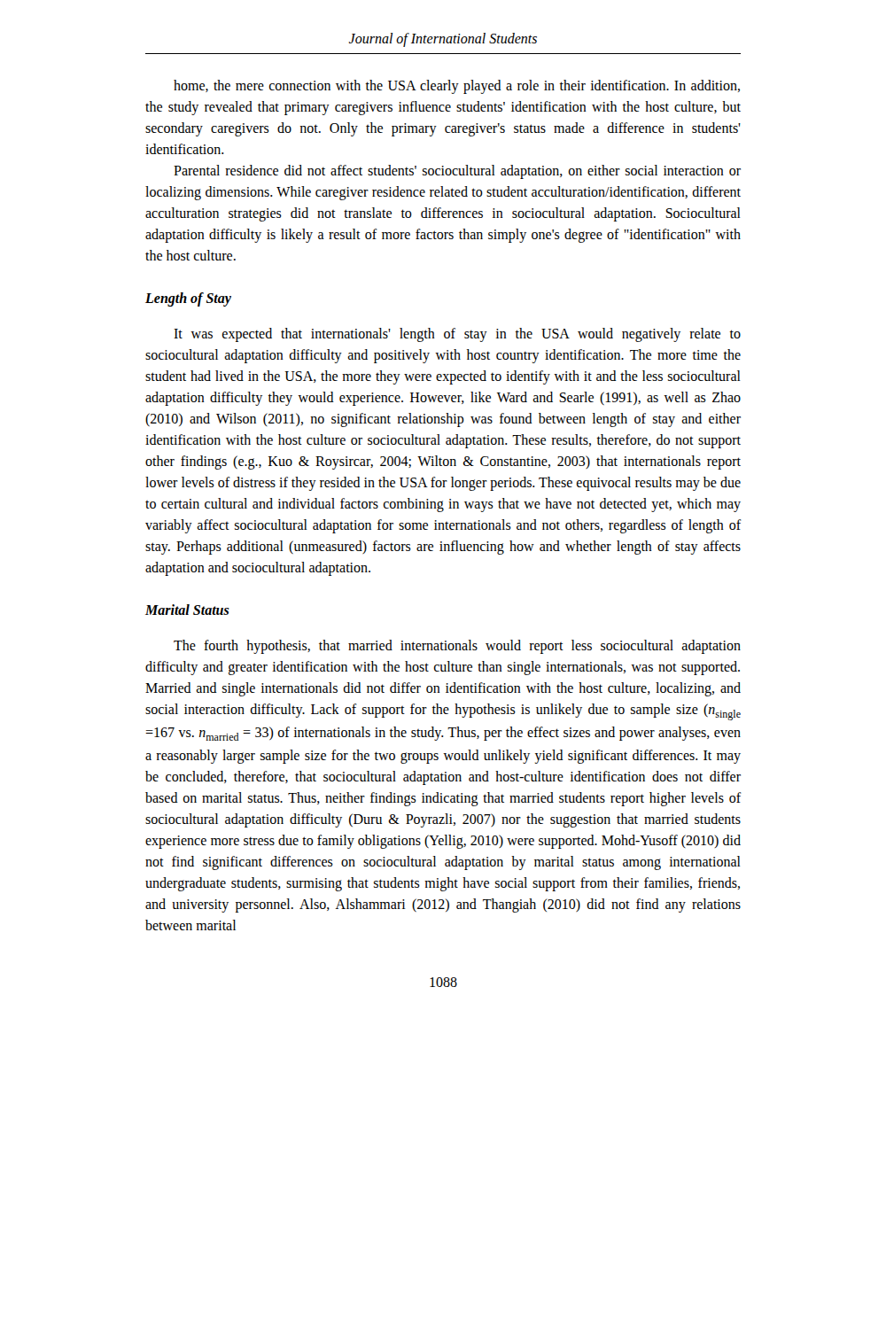Journal of International Students
home, the mere connection with the USA clearly played a role in their identification. In addition, the study revealed that primary caregivers influence students' identification with the host culture, but secondary caregivers do not. Only the primary caregiver's status made a difference in students' identification.
Parental residence did not affect students' sociocultural adaptation, on either social interaction or localizing dimensions. While caregiver residence related to student acculturation/identification, different acculturation strategies did not translate to differences in sociocultural adaptation. Sociocultural adaptation difficulty is likely a result of more factors than simply one's degree of "identification" with the host culture.
Length of Stay
It was expected that internationals' length of stay in the USA would negatively relate to sociocultural adaptation difficulty and positively with host country identification. The more time the student had lived in the USA, the more they were expected to identify with it and the less sociocultural adaptation difficulty they would experience. However, like Ward and Searle (1991), as well as Zhao (2010) and Wilson (2011), no significant relationship was found between length of stay and either identification with the host culture or sociocultural adaptation. These results, therefore, do not support other findings (e.g., Kuo & Roysircar, 2004; Wilton & Constantine, 2003) that internationals report lower levels of distress if they resided in the USA for longer periods. These equivocal results may be due to certain cultural and individual factors combining in ways that we have not detected yet, which may variably affect sociocultural adaptation for some internationals and not others, regardless of length of stay. Perhaps additional (unmeasured) factors are influencing how and whether length of stay affects adaptation and sociocultural adaptation.
Marital Status
The fourth hypothesis, that married internationals would report less sociocultural adaptation difficulty and greater identification with the host culture than single internationals, was not supported. Married and single internationals did not differ on identification with the host culture, localizing, and social interaction difficulty. Lack of support for the hypothesis is unlikely due to sample size (nsingle =167 vs. nmarried = 33) of internationals in the study. Thus, per the effect sizes and power analyses, even a reasonably larger sample size for the two groups would unlikely yield significant differences. It may be concluded, therefore, that sociocultural adaptation and host-culture identification does not differ based on marital status. Thus, neither findings indicating that married students report higher levels of sociocultural adaptation difficulty (Duru & Poyrazli, 2007) nor the suggestion that married students experience more stress due to family obligations (Yellig, 2010) were supported. Mohd-Yusoff (2010) did not find significant differences on sociocultural adaptation by marital status among international undergraduate students, surmising that students might have social support from their families, friends, and university personnel. Also, Alshammari (2012) and Thangiah (2010) did not find any relations between marital
1088